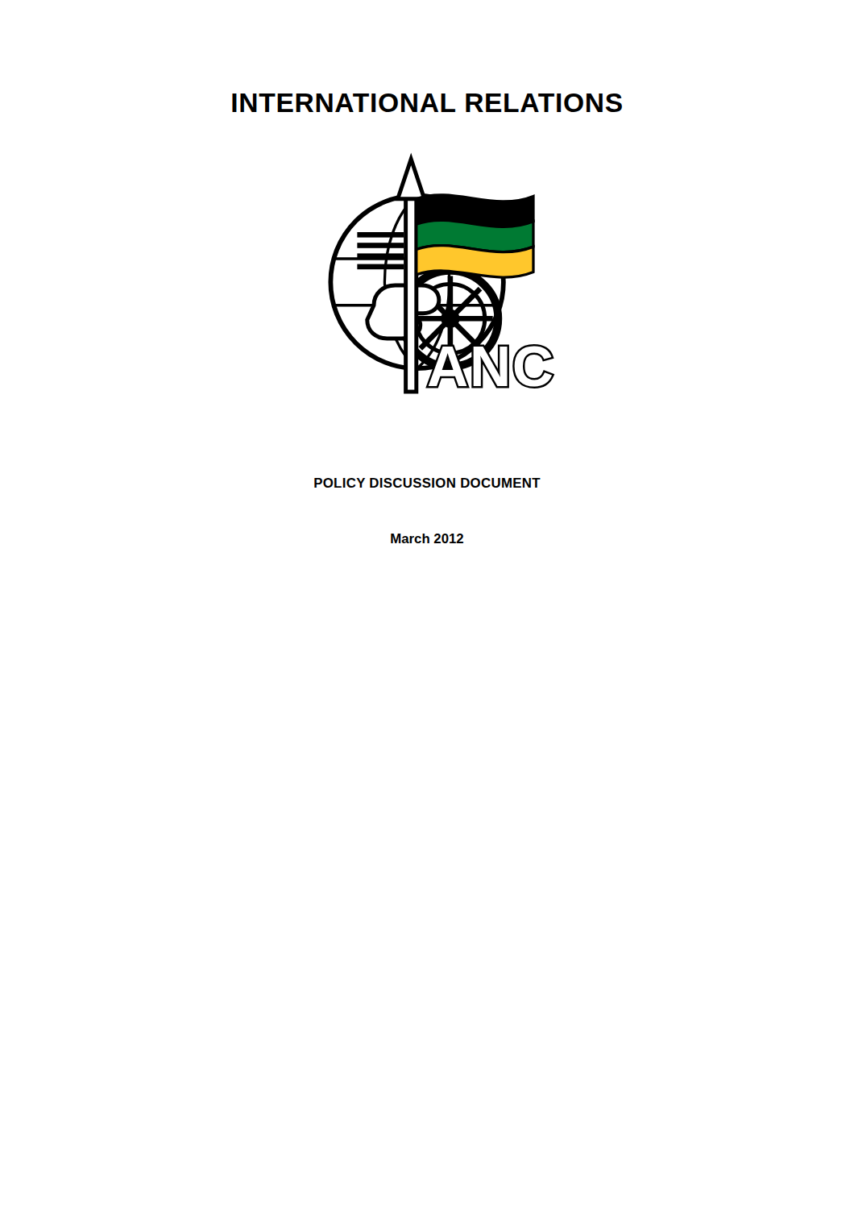INTERNATIONAL RELATIONS
ANC emblem A black circular emblem with a hand holding a spear, a wagon wheel, a waving flag in black, green and gold, and the letters A N C. ANC
POLICY DISCUSSION DOCUMENT
March 2012